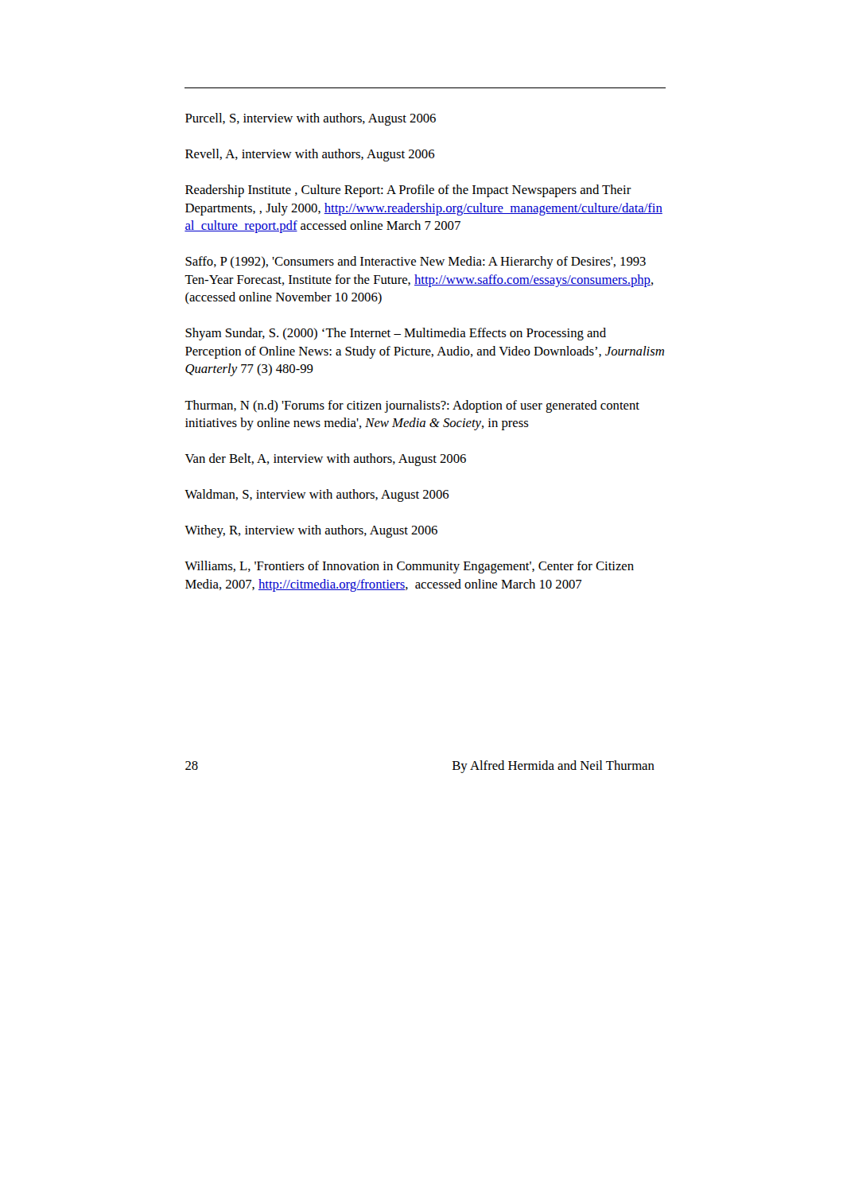Purcell, S, interview with authors, August 2006
Revell, A, interview with authors, August 2006
Readership Institute , Culture Report: A Profile of the Impact Newspapers and Their Departments, , July 2000, http://www.readership.org/culture_management/culture/data/final_culture_report.pdf accessed online March 7 2007
Saffo, P (1992), 'Consumers and Interactive New Media: A Hierarchy of Desires', 1993 Ten-Year Forecast, Institute for the Future, http://www.saffo.com/essays/consumers.php, (accessed online November 10 2006)
Shyam Sundar, S. (2000) ‘The Internet – Multimedia Effects on Processing and Perception of Online News: a Study of Picture, Audio, and Video Downloads’, Journalism Quarterly 77 (3) 480-99
Thurman, N (n.d) 'Forums for citizen journalists?: Adoption of user generated content initiatives by online news media', New Media & Society, in press
Van der Belt, A, interview with authors, August 2006
Waldman, S, interview with authors, August 2006
Withey, R, interview with authors, August 2006
Williams, L, 'Frontiers of Innovation in Community Engagement', Center for Citizen Media, 2007, http://citmedia.org/frontiers, accessed online March 10 2007
28
By Alfred Hermida and Neil Thurman